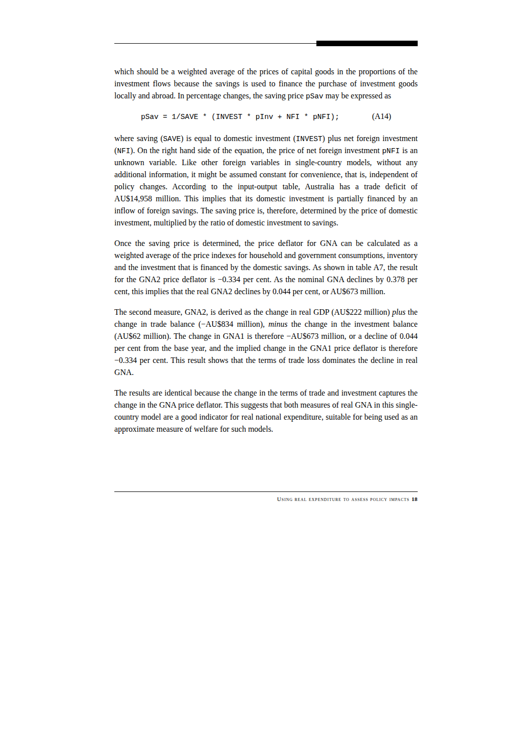which should be a weighted average of the prices of capital goods in the proportions of the investment flows because the savings is used to finance the purchase of investment goods locally and abroad. In percentage changes, the saving price pSav may be expressed as
pSav = 1/SAVE * (INVEST * pInv + NFI * pNFI); (A14)
where saving (SAVE) is equal to domestic investment (INVEST) plus net foreign investment (NFI). On the right hand side of the equation, the price of net foreign investment pNFI is an unknown variable. Like other foreign variables in single-country models, without any additional information, it might be assumed constant for convenience, that is, independent of policy changes. According to the input-output table, Australia has a trade deficit of AU$14,958 million. This implies that its domestic investment is partially financed by an inflow of foreign savings. The saving price is, therefore, determined by the price of domestic investment, multiplied by the ratio of domestic investment to savings.
Once the saving price is determined, the price deflator for GNA can be calculated as a weighted average of the price indexes for household and government consumptions, inventory and the investment that is financed by the domestic savings. As shown in table A7, the result for the GNA2 price deflator is −0.334 per cent. As the nominal GNA declines by 0.378 per cent, this implies that the real GNA2 declines by 0.044 per cent, or AU$673 million.
The second measure, GNA2, is derived as the change in real GDP (AU$222 million) plus the change in trade balance (−AU$834 million), minus the change in the investment balance (AU$62 million). The change in GNA1 is therefore −AU$673 million, or a decline of 0.044 per cent from the base year, and the implied change in the GNA1 price deflator is therefore −0.334 per cent. This result shows that the terms of trade loss dominates the decline in real GNA.
The results are identical because the change in the terms of trade and investment captures the change in the GNA price deflator. This suggests that both measures of real GNA in this single-country model are a good indicator for real national expenditure, suitable for being used as an approximate measure of welfare for such models.
Using real expenditure to assess policy impacts 18